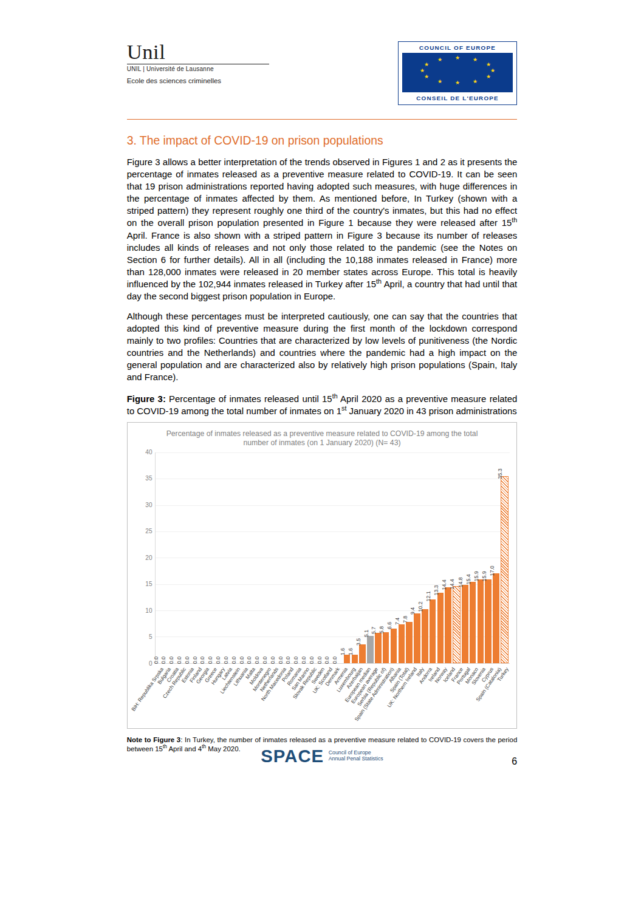Unil
UNIL | Université de Lausanne
Ecole des sciences criminelles
COUNCIL OF EUROPE
★ ★ ★ ★ ★ ★ ★ ★ ★ ★ ★ ★
CONSEIL DE L'EUROPE
3. The impact of COVID-19 on prison populations
Figure 3 allows a better interpretation of the trends observed in Figures 1 and 2 as it presents the percentage of inmates released as a preventive measure related to COVID-19. It can be seen that 19 prison administrations reported having adopted such measures, with huge differences in the percentage of inmates affected by them. As mentioned before, In Turkey (shown with a striped pattern) they represent roughly one third of the country's inmates, but this had no effect on the overall prison population presented in Figure 1 because they were released after 15th April. France is also shown with a striped pattern in Figure 3 because its number of releases includes all kinds of releases and not only those related to the pandemic (see the Notes on Section 6 for further details). All in all (including the 10,188 inmates released in France) more than 128,000 inmates were released in 20 member states across Europe. This total is heavily influenced by the 102,944 inmates released in Turkey after 15th April, a country that had until that day the second biggest prison population in Europe.
Although these percentages must be interpreted cautiously, one can say that the countries that adopted this kind of preventive measure during the first month of the lockdown correspond mainly to two profiles: Countries that are characterized by low levels of punitiveness (the Nordic countries and the Netherlands) and countries where the pandemic had a high impact on the general population and are characterized also by relatively high prison populations (Spain, Italy and France).
Figure 3: Percentage of inmates released until 15th April 2020 as a preventive measure related to COVID-19 among the total number of inmates on 1st January 2020 in 43 prison administrations
Percentage of inmates released as a preventive measure related to COVID-19 among the total
number of inmates (on 1 January 2020) (N= 43)
40
35
30
25
20
15
10
5
0
0.0
0.0
0.0
0.0
0.0
0.0
0.0
0.0
0.0
0.0
0.0
0.0
0.0
0.0
0.0
0.0
0.0
0.0
0.0
0.0
0.0
0.0
0.0
0.0
1.6
1.6
3.5
5.1
5.7
5.8
6.6
7.4
7.8
9.4
10.2
12.1
13.3
14.4
14.4
14.8
15.4
15.9
15.9
17.0
35.3
BiH: Republika Srpska
Bulgaria
Croatia
Czech Republic
Estonia
Finland
Georgia
Greece
Hungary
Latvia
Liechtenstein
Lithuania
Malta
Moldova
Montenegro
Netherlands
North Macedonia
Poland
Romania
San Marino
Slovak Republic
Sweden
UK: Scotland
Denmark
Armenia
Luxembourg
Azerbaijan
European median
European average
Serbia (Republic of)
Spain (State Administration)
Albania
Spain (Total)
UK: Northern Ireland
Italy
Andorra
Ireland
Norway
Iceland
France
Portugal
Monaco
Slovenia
Cyprus
Spain (Catalonia)
Turkey
Note to Figure 3: In Turkey, the number of inmates released as a preventive measure related to COVID-19 covers the period between 15th April and 4th May 2020.
SPACE
Council of Europe
Annual Penal Statistics
6